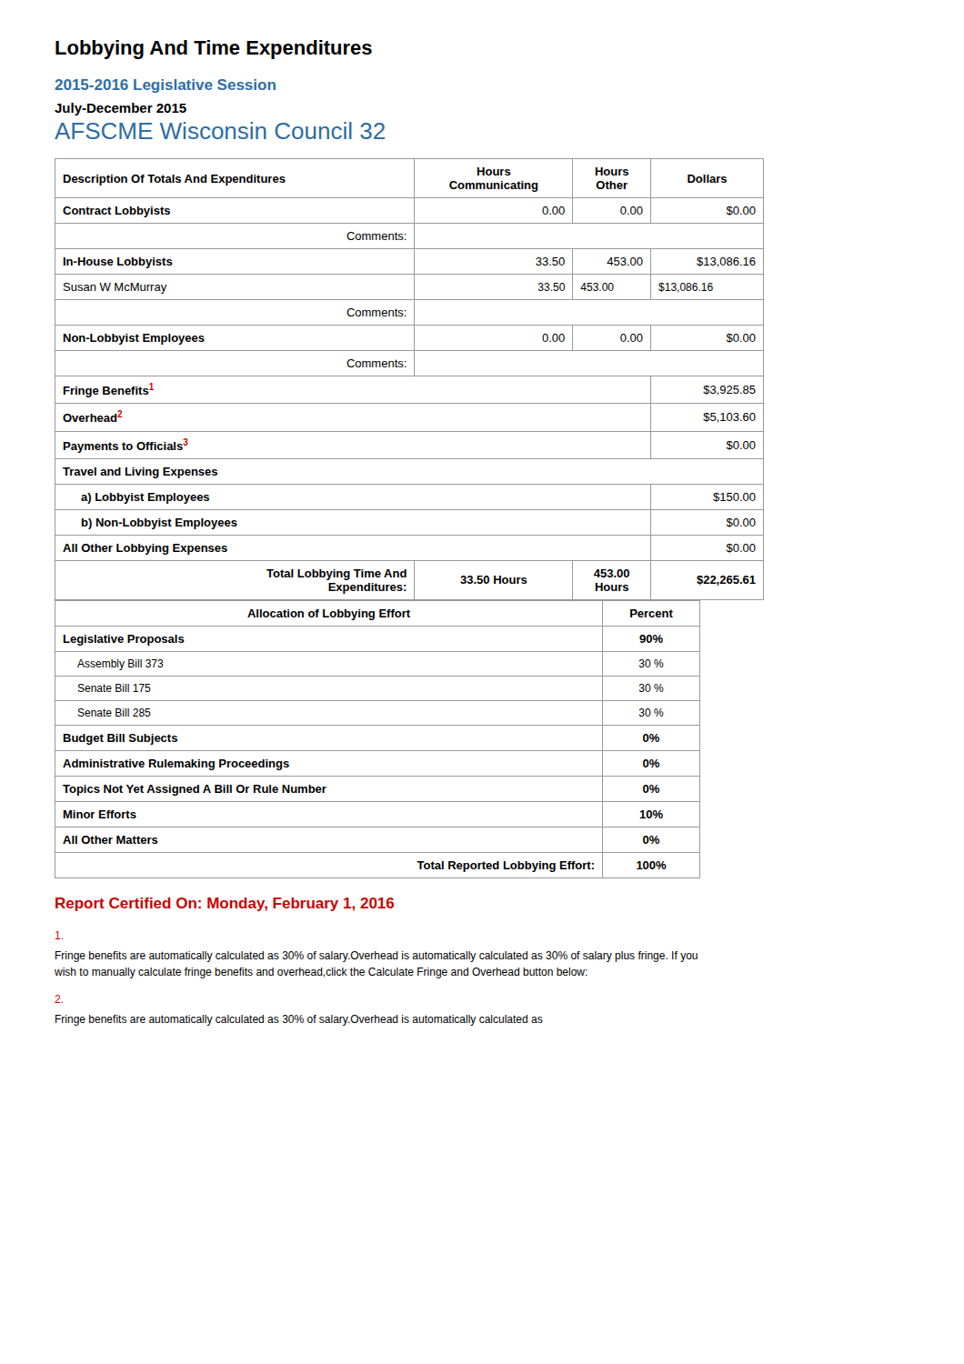Lobbying And Time Expenditures
2015-2016 Legislative Session
July-December 2015
AFSCME Wisconsin Council 32
| Description Of Totals And Expenditures | Hours Communicating | Hours Other | Dollars |
| --- | --- | --- | --- |
| Contract Lobbyists | 0.00 | 0.00 | $0.00 |
| Comments: | |
| In-House Lobbyists | 33.50 | 453.00 | $13,086.16 |
| Susan W McMurray | 33.50 | 453.00 | $13,086.16 |
| Comments: | |
| Non-Lobbyist Employees | 0.00 | 0.00 | $0.00 |
| Comments: | |
| Fringe Benefits 1 | $3,925.85 |
| Overhead 2 | $5,103.60 |
| Payments to Officials 3 | $0.00 |
| Travel and Living Expenses |
| a) Lobbyist Employees | $150.00 |
| b) Non-Lobbyist Employees | $0.00 |
| All Other Lobbying Expenses | $0.00 |
| Total Lobbying Time And Expenditures: | 33.50 Hours | 453.00 Hours | $22,265.61 |
| Allocation of Lobbying Effort | Percent |
| --- | --- |
| Legislative Proposals | 90% |
| Assembly Bill 373 | 30 % |
| Senate Bill 175 | 30 % |
| Senate Bill 285 | 30 % |
| Budget Bill Subjects | 0% |
| Administrative Rulemaking Proceedings | 0% |
| Topics Not Yet Assigned A Bill Or Rule Number | 0% |
| Minor Efforts | 10% |
| All Other Matters | 0% |
| Total Reported Lobbying Effort: | 100% |
Report Certified On: Monday, February 1, 2016
1.
Fringe benefits are automatically calculated as 30% of salary.Overhead is automatically calculated as 30% of salary plus fringe. If you wish to manually calculate fringe benefits and overhead,click the Calculate Fringe and Overhead button below:
2.
Fringe benefits are automatically calculated as 30% of salary.Overhead is automatically calculated as